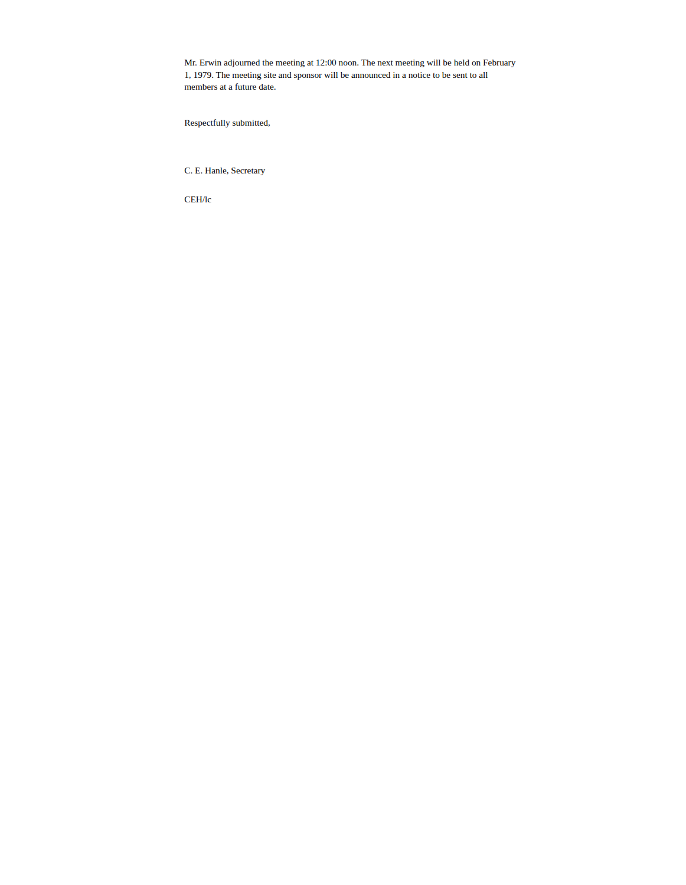Mr. Erwin adjourned the meeting at 12:00 noon. The next meeting will be held on February 1, 1979. The meeting site and sponsor will be announced in a notice to be sent to all members at a future date.
Respectfully submitted,
C. E. Hanle, Secretary
CEH/lc